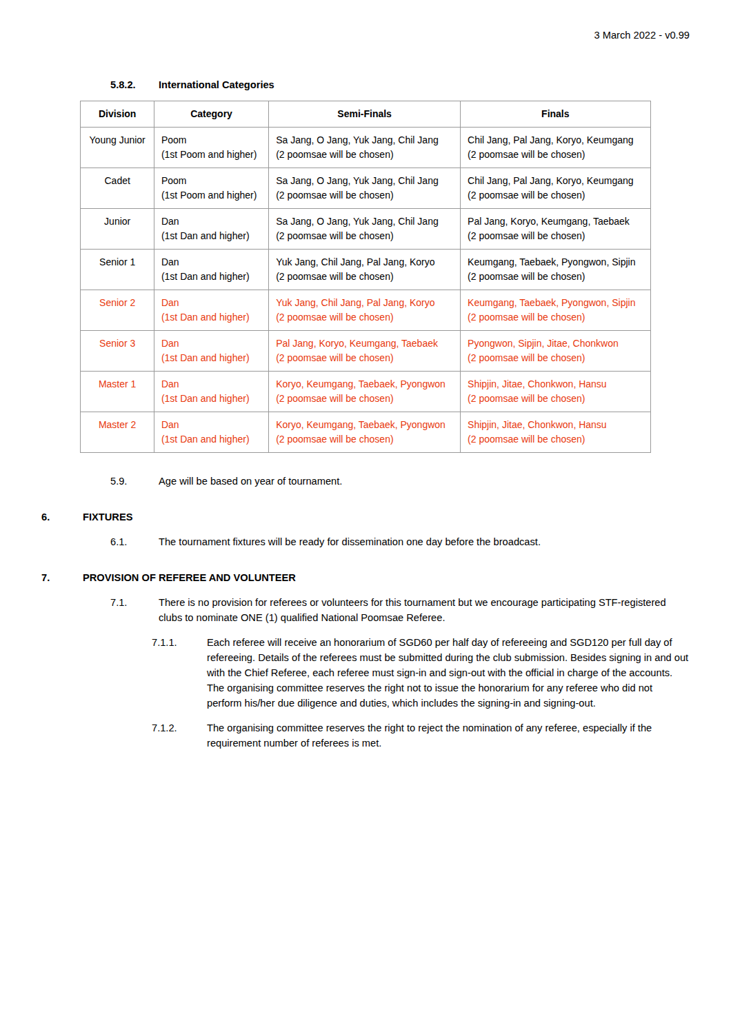3 March 2022 - v0.99
5.8.2. International Categories
| Division | Category | Semi-Finals | Finals |
| --- | --- | --- | --- |
| Young Junior | Poom (1st Poom and higher) | Sa Jang, O Jang, Yuk Jang, Chil Jang (2 poomsae will be chosen) | Chil Jang, Pal Jang, Koryo, Keumgang (2 poomsae will be chosen) |
| Cadet | Poom (1st Poom and higher) | Sa Jang, O Jang, Yuk Jang, Chil Jang (2 poomsae will be chosen) | Chil Jang, Pal Jang, Koryo, Keumgang (2 poomsae will be chosen) |
| Junior | Dan (1st Dan and higher) | Sa Jang, O Jang, Yuk Jang, Chil Jang (2 poomsae will be chosen) | Pal Jang, Koryo, Keumgang, Taebaek (2 poomsae will be chosen) |
| Senior 1 | Dan (1st Dan and higher) | Yuk Jang, Chil Jang, Pal Jang, Koryo (2 poomsae will be chosen) | Keumgang, Taebaek, Pyongwon, Sipjin (2 poomsae will be chosen) |
| Senior 2 | Dan (1st Dan and higher) | Yuk Jang, Chil Jang, Pal Jang, Koryo (2 poomsae will be chosen) | Keumgang, Taebaek, Pyongwon, Sipjin (2 poomsae will be chosen) |
| Senior 3 | Dan (1st Dan and higher) | Pal Jang, Koryo, Keumgang, Taebaek (2 poomsae will be chosen) | Pyongwon, Sipjin, Jitae, Chonkwon (2 poomsae will be chosen) |
| Master 1 | Dan (1st Dan and higher) | Koryo, Keumgang, Taebaek, Pyongwon (2 poomsae will be chosen) | Shipjin, Jitae, Chonkwon, Hansu (2 poomsae will be chosen) |
| Master 2 | Dan (1st Dan and higher) | Koryo, Keumgang, Taebaek, Pyongwon (2 poomsae will be chosen) | Shipjin, Jitae, Chonkwon, Hansu (2 poomsae will be chosen) |
5.9. Age will be based on year of tournament.
6. FIXTURES
6.1. The tournament fixtures will be ready for dissemination one day before the broadcast.
7. PROVISION OF REFEREE AND VOLUNTEER
7.1. There is no provision for referees or volunteers for this tournament but we encourage participating STF-registered clubs to nominate ONE (1) qualified National Poomsae Referee.
7.1.1. Each referee will receive an honorarium of SGD60 per half day of refereeing and SGD120 per full day of refereeing. Details of the referees must be submitted during the club submission. Besides signing in and out with the Chief Referee, each referee must sign-in and sign-out with the official in charge of the accounts. The organising committee reserves the right not to issue the honorarium for any referee who did not perform his/her due diligence and duties, which includes the signing-in and signing-out.
7.1.2. The organising committee reserves the right to reject the nomination of any referee, especially if the requirement number of referees is met.